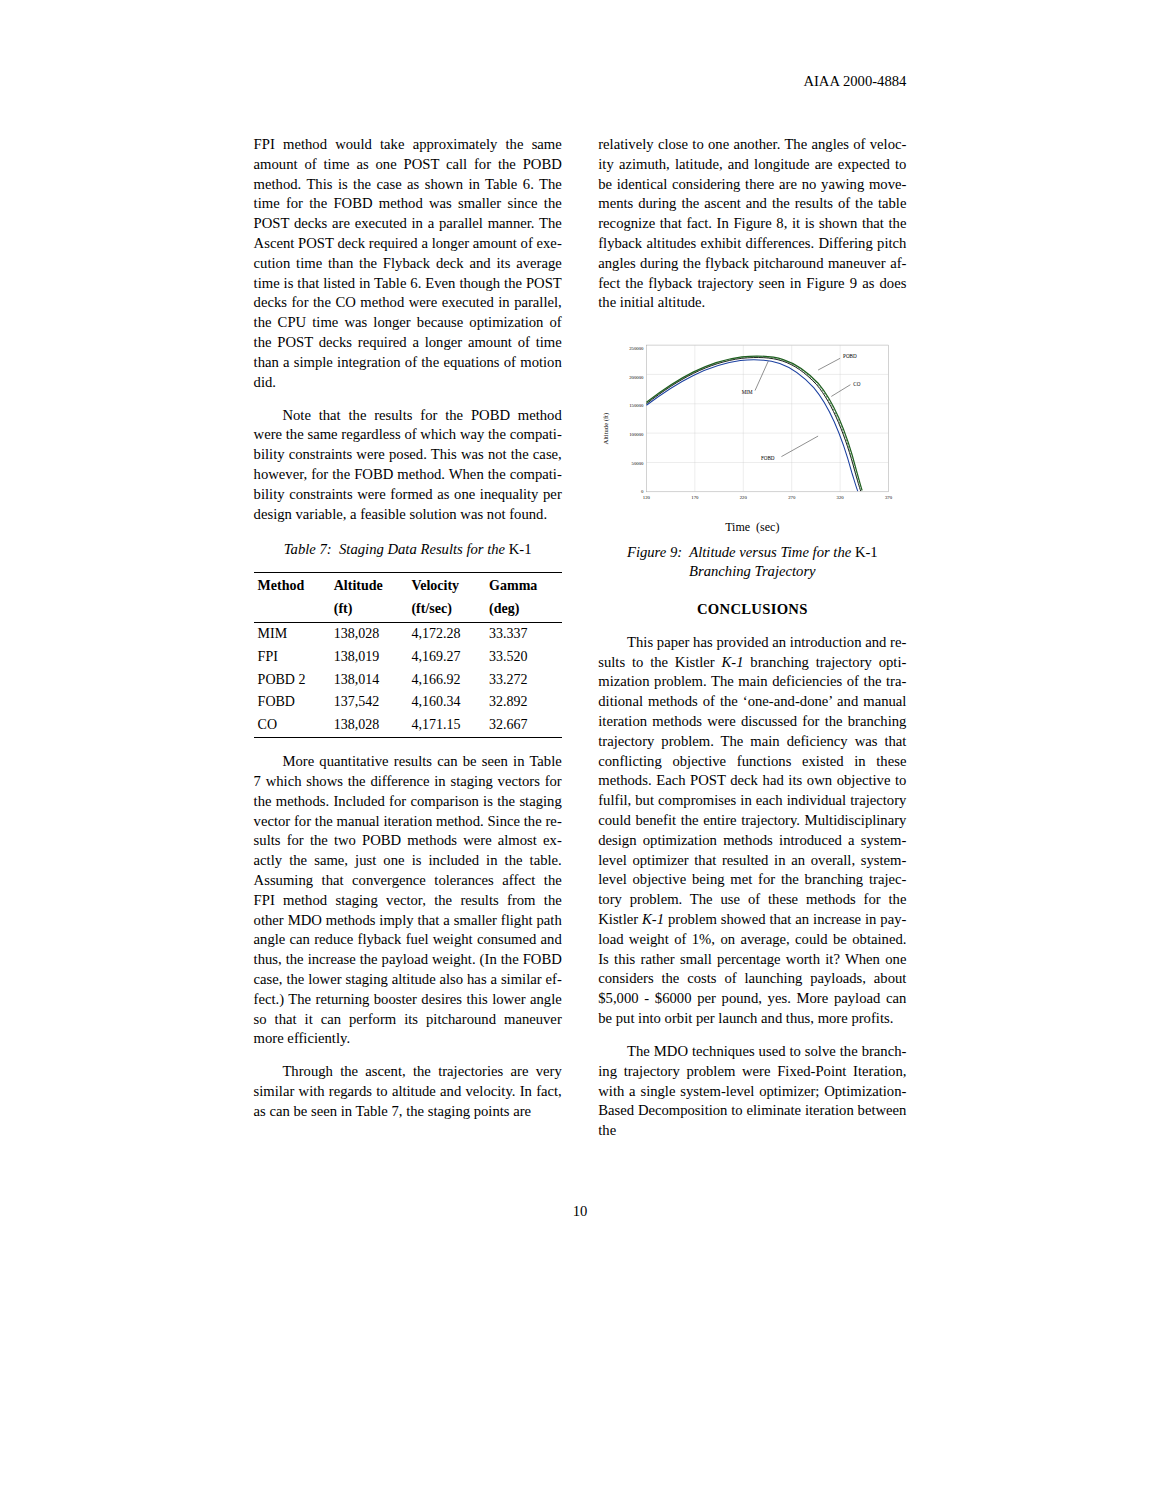AIAA 2000-4884
FPI method would take approximately the same amount of time as one POST call for the POBD method. This is the case as shown in Table 6. The time for the FOBD method was smaller since the POST decks are executed in a parallel manner. The Ascent POST deck required a longer amount of execution time than the Flyback deck and its average time is that listed in Table 6. Even though the POST decks for the CO method were executed in parallel, the CPU time was longer because optimization of the POST decks required a longer amount of time than a simple integration of the equations of motion did.
Note that the results for the POBD method were the same regardless of which way the compatibility constraints were posed. This was not the case, however, for the FOBD method. When the compatibility constraints were formed as one inequality per design variable, a feasible solution was not found.
Table 7: Staging Data Results for the K-1
| Method | Altitude | Velocity | Gamma |
| --- | --- | --- | --- |
| | (ft) | (ft/sec) | (deg) |
| MIM | 138,028 | 4,172.28 | 33.337 |
| FPI | 138,019 | 4,169.27 | 33.520 |
| POBD 2 | 138,014 | 4,166.92 | 33.272 |
| FOBD | 137,542 | 4,160.34 | 32.892 |
| CO | 138,028 | 4,171.15 | 32.667 |
More quantitative results can be seen in Table 7 which shows the difference in staging vectors for the methods. Included for comparison is the staging vector for the manual iteration method. Since the results for the two POBD methods were almost exactly the same, just one is included in the table. Assuming that convergence tolerances affect the FPI method staging vector, the results from the other MDO methods imply that a smaller flight path angle can reduce flyback fuel weight consumed and thus, the increase the payload weight. (In the FOBD case, the lower staging altitude also has a similar effect.) The returning booster desires this lower angle so that it can perform its pitcharound maneuver more efficiently.
Through the ascent, the trajectories are very similar with regards to altitude and velocity. In fact, as can be seen in Table 7, the staging points are
relatively close to one another. The angles of velocity azimuth, latitude, and longitude are expected to be identical considering there are no yawing movements during the ascent and the results of the table recognize that fact. In Figure 8, it is shown that the flyback altitudes exhibit differences. Differing pitch angles during the flyback pitcharound maneuver affect the flyback trajectory seen in Figure 9 as does the initial altitude.
Altitude (ft) 250000 200000 150000 100000 50000 0 120 170 220 270 320 370 POBD CO MIM FOBD
Time (sec)
Figure 9: Altitude versus Time for the K-1 Branching Trajectory
CONCLUSIONS
This paper has provided an introduction and results to the Kistler K-1 branching trajectory optimization problem. The main deficiencies of the traditional methods of the ‘one-and-done’ and manual iteration methods were discussed for the branching trajectory problem. The main deficiency was that conflicting objective functions existed in these methods. Each POST deck had its own objective to fulfil, but compromises in each individual trajectory could benefit the entire trajectory. Multidisciplinary design optimization methods introduced a system-level optimizer that resulted in an overall, system-level objective being met for the branching trajectory problem. The use of these methods for the Kistler K-1 problem showed that an increase in payload weight of 1%, on average, could be obtained. Is this rather small percentage worth it? When one considers the costs of launching payloads, about $5,000 - $6000 per pound, yes. More payload can be put into orbit per launch and thus, more profits.
The MDO techniques used to solve the branching trajectory problem were Fixed-Point Iteration, with a single system-level optimizer; Optimization-Based Decomposition to eliminate iteration between the
10